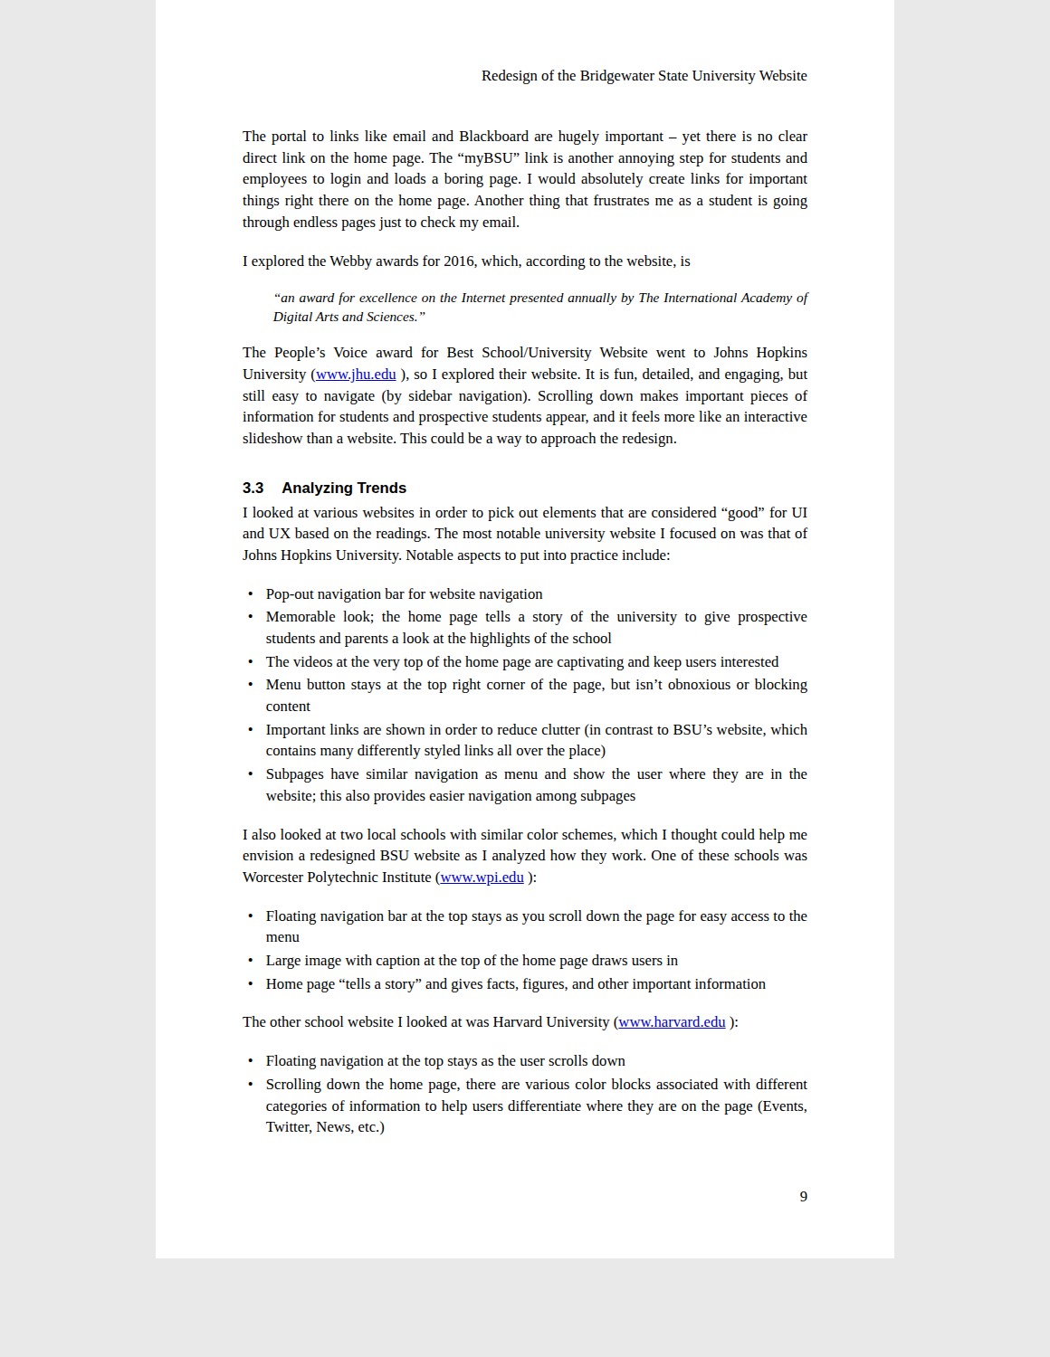Redesign of the Bridgewater State University Website
The portal to links like email and Blackboard are hugely important – yet there is no clear direct link on the home page. The “myBSU” link is another annoying step for students and employees to login and loads a boring page. I would absolutely create links for important things right there on the home page. Another thing that frustrates me as a student is going through endless pages just to check my email.
I explored the Webby awards for 2016, which, according to the website, is
“an award for excellence on the Internet presented annually by The International Academy of Digital Arts and Sciences.”
The People’s Voice award for Best School/University Website went to Johns Hopkins University (www.jhu.edu ), so I explored their website. It is fun, detailed, and engaging, but still easy to navigate (by sidebar navigation). Scrolling down makes important pieces of information for students and prospective students appear, and it feels more like an interactive slideshow than a website. This could be a way to approach the redesign.
3.3 Analyzing Trends
I looked at various websites in order to pick out elements that are considered “good” for UI and UX based on the readings. The most notable university website I focused on was that of Johns Hopkins University. Notable aspects to put into practice include:
Pop-out navigation bar for website navigation
Memorable look; the home page tells a story of the university to give prospective students and parents a look at the highlights of the school
The videos at the very top of the home page are captivating and keep users interested
Menu button stays at the top right corner of the page, but isn’t obnoxious or blocking content
Important links are shown in order to reduce clutter (in contrast to BSU’s website, which contains many differently styled links all over the place)
Subpages have similar navigation as menu and show the user where they are in the website; this also provides easier navigation among subpages
I also looked at two local schools with similar color schemes, which I thought could help me envision a redesigned BSU website as I analyzed how they work. One of these schools was Worcester Polytechnic Institute (www.wpi.edu ):
Floating navigation bar at the top stays as you scroll down the page for easy access to the menu
Large image with caption at the top of the home page draws users in
Home page “tells a story” and gives facts, figures, and other important information
The other school website I looked at was Harvard University (www.harvard.edu ):
Floating navigation at the top stays as the user scrolls down
Scrolling down the home page, there are various color blocks associated with different categories of information to help users differentiate where they are on the page (Events, Twitter, News, etc.)
9